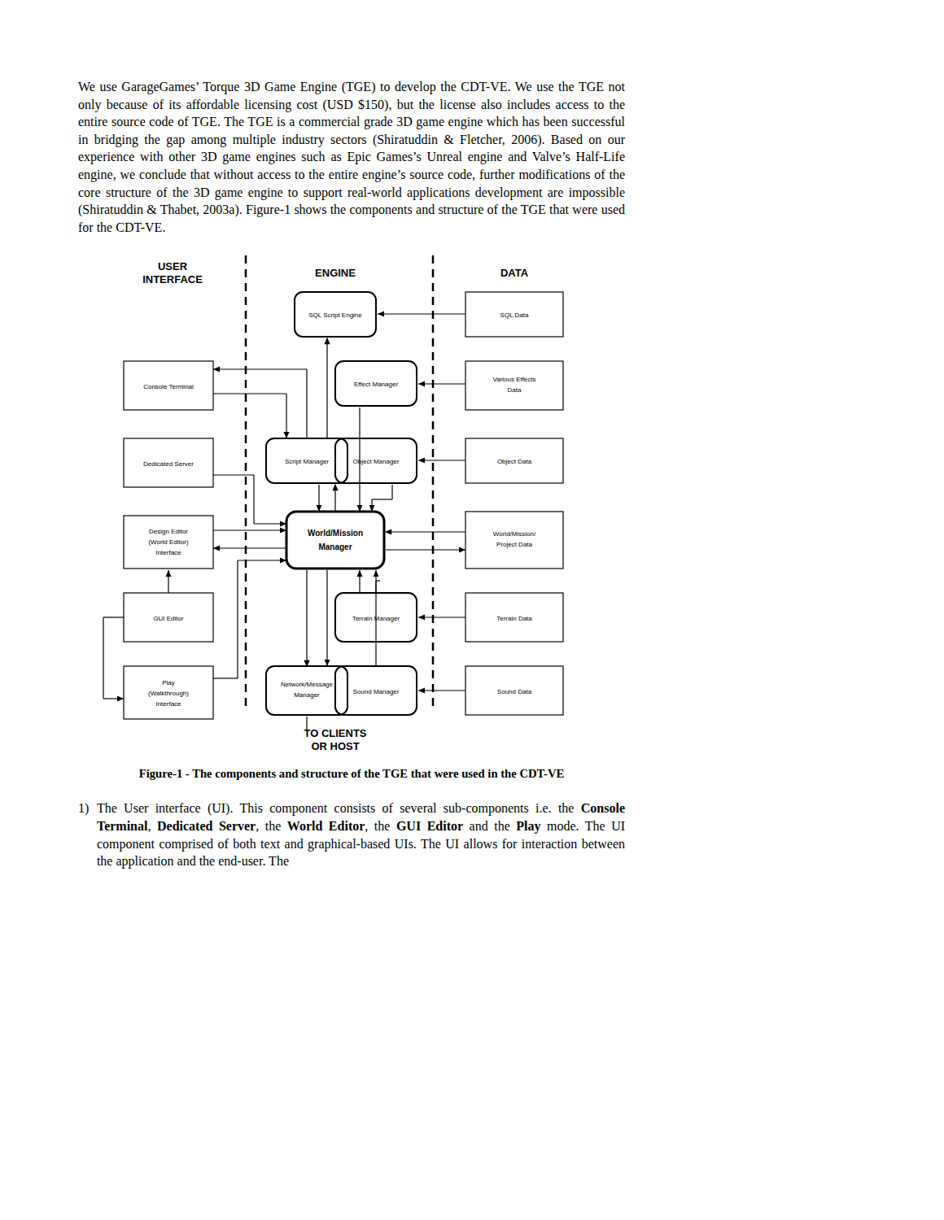We use GarageGames’ Torque 3D Game Engine (TGE) to develop the CDT-VE. We use the TGE not only because of its affordable licensing cost (USD $150), but the license also includes access to the entire source code of TGE. The TGE is a commercial grade 3D game engine which has been successful in bridging the gap among multiple industry sectors (Shiratuddin & Fletcher, 2006). Based on our experience with other 3D game engines such as Epic Games’s Unreal engine and Valve’s Half-Life engine, we conclude that without access to the entire engine’s source code, further modifications of the core structure of the 3D game engine to support real-world applications development are impossible (Shiratuddin & Thabet, 2003a). Figure-1 shows the components and structure of the TGE that were used for the CDT-VE.
USER INTERFACE ENGINE DATA SQL Script Engine SQL Data Console Terminal Effect Manager Various Effects Data Dedicated Server Script Manager Object Manager Object Data Design Editor (World Editor) Interface World/Mission Manager World/Mission/ Project Data GUI Editor Terrain Manager Terrain Data Play (Walkthrough) Interface Network/Message Manager Sound Manager Sound Data TO CLIENTS OR HOST
Figure-1 - The components and structure of the TGE that were used in the CDT-VE
1) The User interface (UI). This component consists of several sub-components i.e. the Console Terminal, Dedicated Server, the World Editor, the GUI Editor and the Play mode. The UI component comprised of both text and graphical-based UIs. The UI allows for interaction between the application and the end-user. The